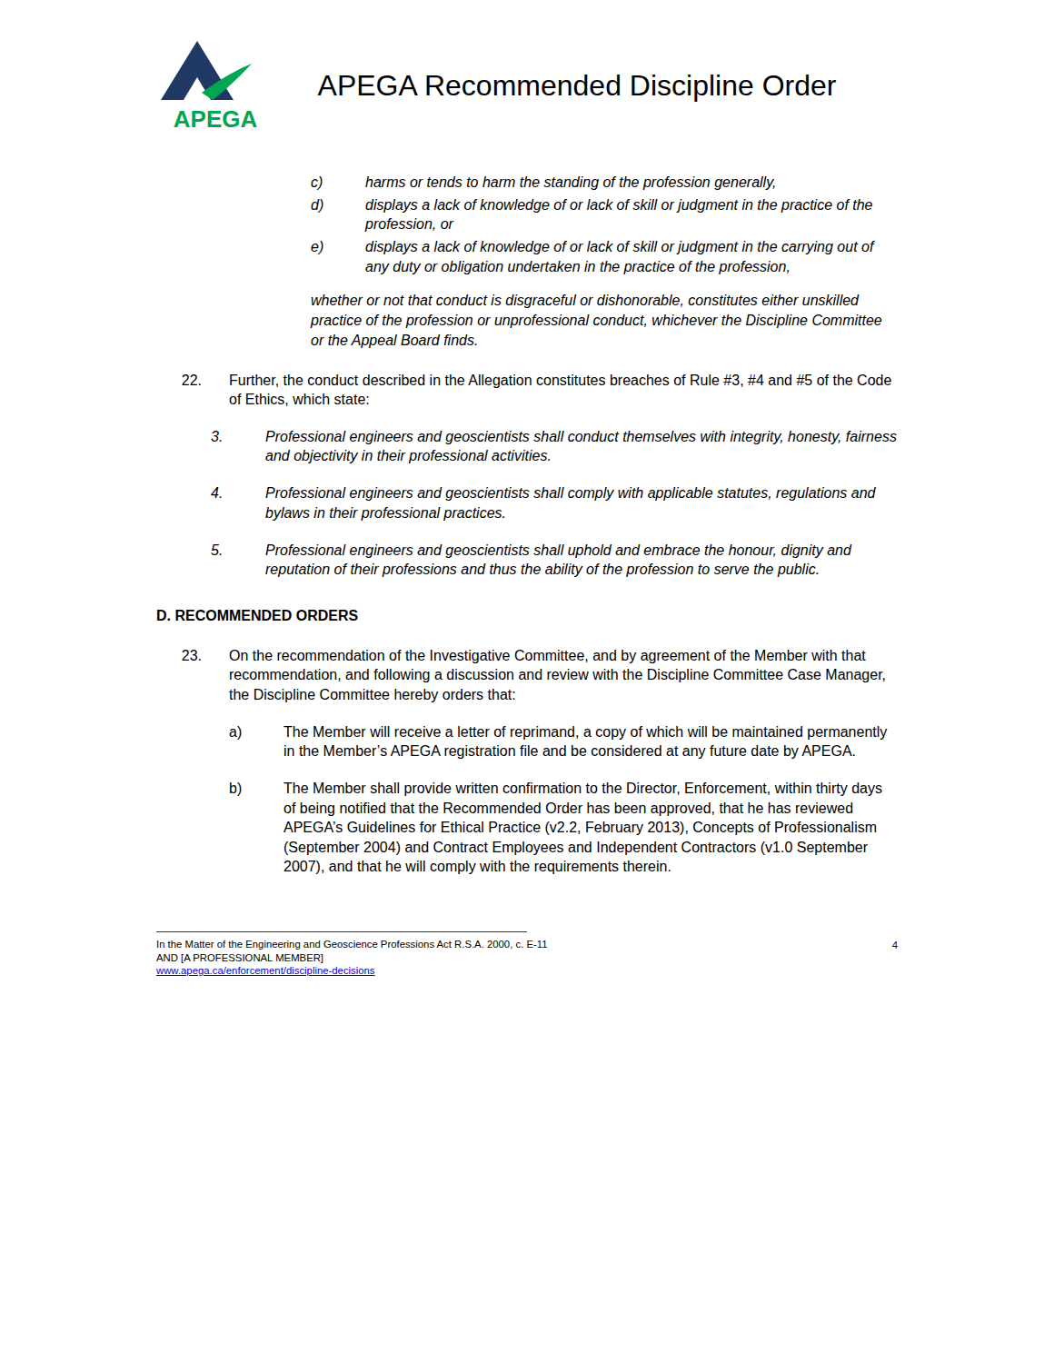APEGA
APEGA Recommended Discipline Order
c)
harms or tends to harm the standing of the profession generally,
d)
displays a lack of knowledge of or lack of skill or judgment in the practice of the profession, or
e)
displays a lack of knowledge of or lack of skill or judgment in the carrying out of any duty or obligation undertaken in the practice of the profession,
whether or not that conduct is disgraceful or dishonorable, constitutes either unskilled practice of the profession or unprofessional conduct, whichever the Discipline Committee or the Appeal Board finds.
22.
Further, the conduct described in the Allegation constitutes breaches of Rule #3, #4 and #5 of the Code of Ethics, which state:
3.
Professional engineers and geoscientists shall conduct themselves with integrity, honesty, fairness and objectivity in their professional activities.
4.
Professional engineers and geoscientists shall comply with applicable statutes, regulations and bylaws in their professional practices.
5.
Professional engineers and geoscientists shall uphold and embrace the honour, dignity and reputation of their professions and thus the ability of the profession to serve the public.
D. RECOMMENDED ORDERS
23.
On the recommendation of the Investigative Committee, and by agreement of the Member with that recommendation, and following a discussion and review with the Discipline Committee Case Manager, the Discipline Committee hereby orders that:
a)
The Member will receive a letter of reprimand, a copy of which will be maintained permanently in the Member’s APEGA registration file and be considered at any future date by APEGA.
b)
The Member shall provide written confirmation to the Director, Enforcement, within thirty days of being notified that the Recommended Order has been approved, that he has reviewed APEGA’s Guidelines for Ethical Practice (v2.2, February 2013), Concepts of Professionalism (September 2004) and Contract Employees and Independent Contractors (v1.0 September 2007), and that he will comply with the requirements therein.
4
In the Matter of the Engineering and Geoscience Professions Act R.S.A. 2000, c. E-11
AND [A PROFESSIONAL MEMBER]
www.apega.ca/enforcement/discipline-decisions